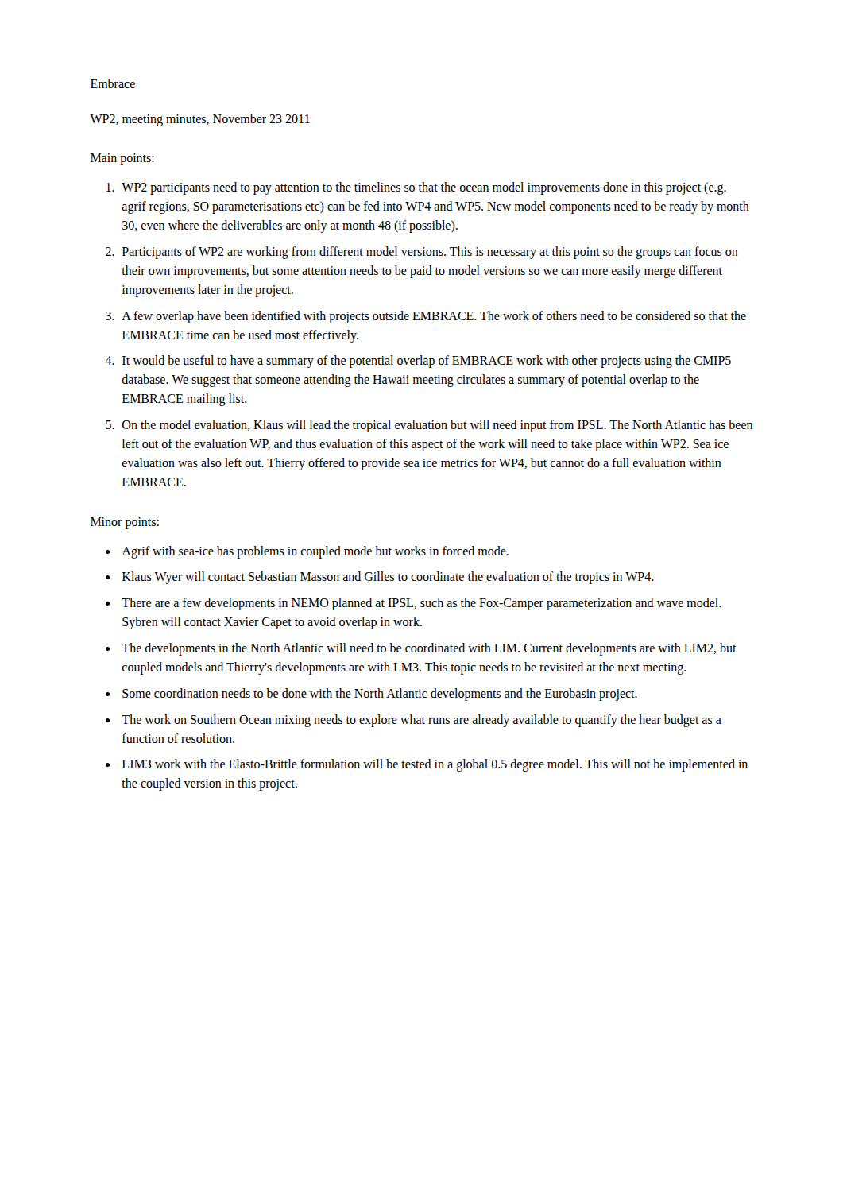Embrace
WP2, meeting minutes, November 23 2011
Main points:
WP2 participants need to pay attention to the timelines so that the ocean model improvements done in this project (e.g. agrif regions, SO parameterisations etc) can be fed into WP4 and WP5. New model components need to be ready by month 30, even where the deliverables are only at month 48 (if possible).
Participants of WP2 are working from different model versions. This is necessary at this point so the groups can focus on their own improvements, but some attention needs to be paid to model versions so we can more easily merge different improvements later in the project.
A few overlap have been identified with projects outside EMBRACE. The work of others need to be considered so that the EMBRACE time can be used most effectively.
It would be useful to have a summary of the potential overlap of EMBRACE work with other projects using the CMIP5 database. We suggest that someone attending the Hawaii meeting circulates a summary of potential overlap to the EMBRACE mailing list.
On the model evaluation, Klaus will lead the tropical evaluation but will need input from IPSL. The North Atlantic has been left out of the evaluation WP, and thus evaluation of this aspect of the work will need to take place within WP2. Sea ice evaluation was also left out. Thierry offered to provide sea ice metrics for WP4, but cannot do a full evaluation within EMBRACE.
Minor points:
Agrif with sea-ice has problems in coupled mode but works in forced mode.
Klaus Wyer will contact Sebastian Masson and Gilles to coordinate the evaluation of the tropics in WP4.
There are a few developments in NEMO planned at IPSL, such as the Fox-Camper parameterization and wave model. Sybren will contact Xavier Capet to avoid overlap in work.
The developments in the North Atlantic will need to be coordinated with LIM. Current developments are with LIM2, but coupled models and Thierry's developments are with LM3. This topic needs to be revisited at the next meeting.
Some coordination needs to be done with the North Atlantic developments and the Eurobasin project.
The work on Southern Ocean mixing needs to explore what runs are already available to quantify the hear budget as a function of resolution.
LIM3 work with the Elasto-Brittle formulation will be tested in a global 0.5 degree model. This will not be implemented in the coupled version in this project.